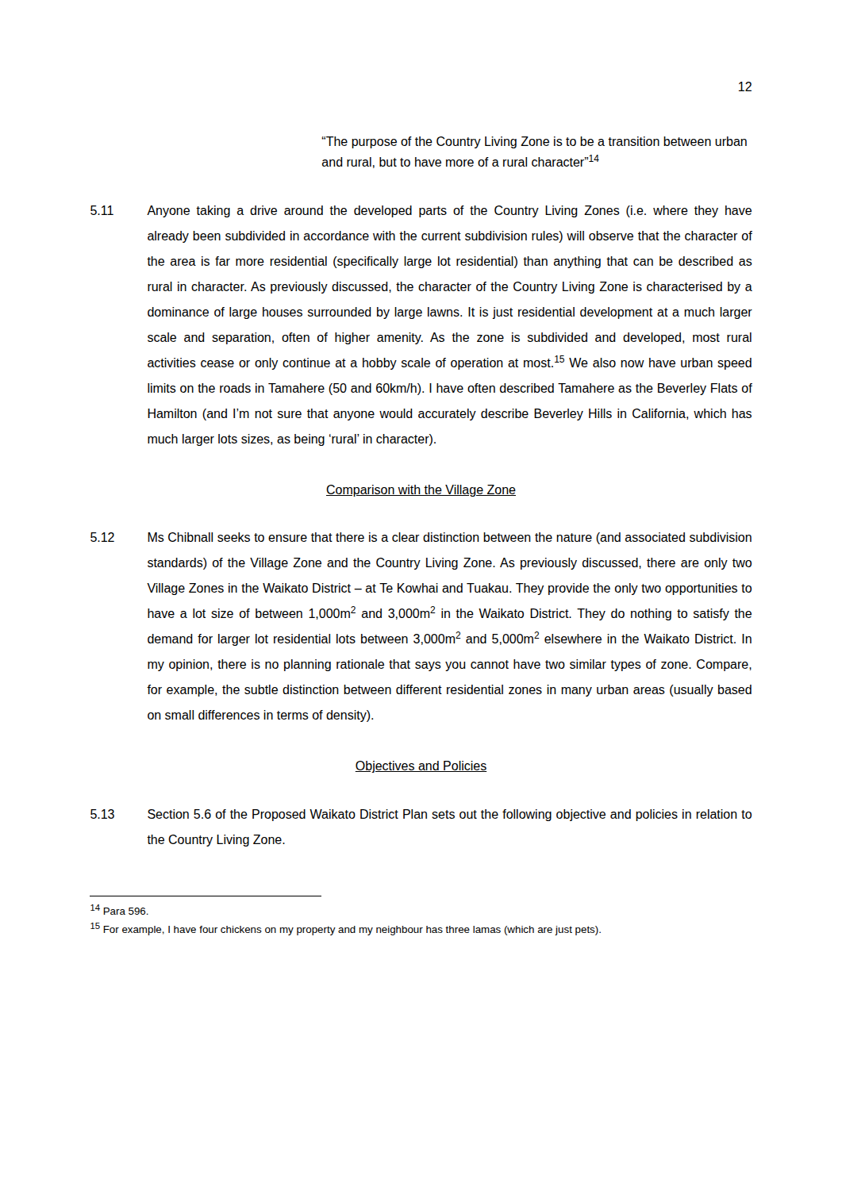12
“The purpose of the Country Living Zone is to be a transition between urban and rural, but to have more of a rural character”14
5.11
Anyone taking a drive around the developed parts of the Country Living Zones (i.e. where they have already been subdivided in accordance with the current subdivision rules) will observe that the character of the area is far more residential (specifically large lot residential) than anything that can be described as rural in character. As previously discussed, the character of the Country Living Zone is characterised by a dominance of large houses surrounded by large lawns. It is just residential development at a much larger scale and separation, often of higher amenity. As the zone is subdivided and developed, most rural activities cease or only continue at a hobby scale of operation at most.15 We also now have urban speed limits on the roads in Tamahere (50 and 60km/h). I have often described Tamahere as the Beverley Flats of Hamilton (and I’m not sure that anyone would accurately describe Beverley Hills in California, which has much larger lots sizes, as being ‘rural’ in character).
Comparison with the Village Zone
5.12
Ms Chibnall seeks to ensure that there is a clear distinction between the nature (and associated subdivision standards) of the Village Zone and the Country Living Zone. As previously discussed, there are only two Village Zones in the Waikato District – at Te Kowhai and Tuakau. They provide the only two opportunities to have a lot size of between 1,000m2 and 3,000m2 in the Waikato District. They do nothing to satisfy the demand for larger lot residential lots between 3,000m2 and 5,000m2 elsewhere in the Waikato District. In my opinion, there is no planning rationale that says you cannot have two similar types of zone. Compare, for example, the subtle distinction between different residential zones in many urban areas (usually based on small differences in terms of density).
Objectives and Policies
5.13
Section 5.6 of the Proposed Waikato District Plan sets out the following objective and policies in relation to the Country Living Zone.
14 Para 596.
15 For example, I have four chickens on my property and my neighbour has three lamas (which are just pets).